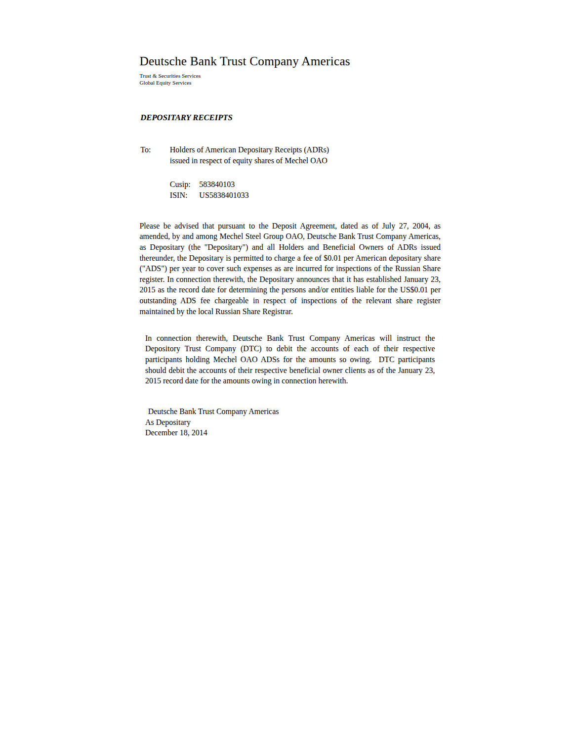Deutsche Bank Trust Company Americas
Trust & Securities Services
Global Equity Services
DEPOSITARY RECEIPTS
| To: | Holders of American Depositary Receipts (ADRs) issued in respect of equity shares of Mechel OAO |
| Cusip: | 583840103 |
| ISIN: | US5838401033 |
Please be advised that pursuant to the Deposit Agreement, dated as of July 27, 2004, as amended, by and among Mechel Steel Group OAO, Deutsche Bank Trust Company Americas, as Depositary (the "Depositary") and all Holders and Beneficial Owners of ADRs issued thereunder, the Depositary is permitted to charge a fee of $0.01 per American depositary share ("ADS") per year to cover such expenses as are incurred for inspections of the Russian Share register. In connection therewith, the Depositary announces that it has established January 23, 2015 as the record date for determining the persons and/or entities liable for the US$0.01 per outstanding ADS fee chargeable in respect of inspections of the relevant share register maintained by the local Russian Share Registrar.
In connection therewith, Deutsche Bank Trust Company Americas will instruct the Depository Trust Company (DTC) to debit the accounts of each of their respective participants holding Mechel OAO ADSs for the amounts so owing. DTC participants should debit the accounts of their respective beneficial owner clients as of the January 23, 2015 record date for the amounts owing in connection herewith.
Deutsche Bank Trust Company Americas
As Depositary
December 18, 2014